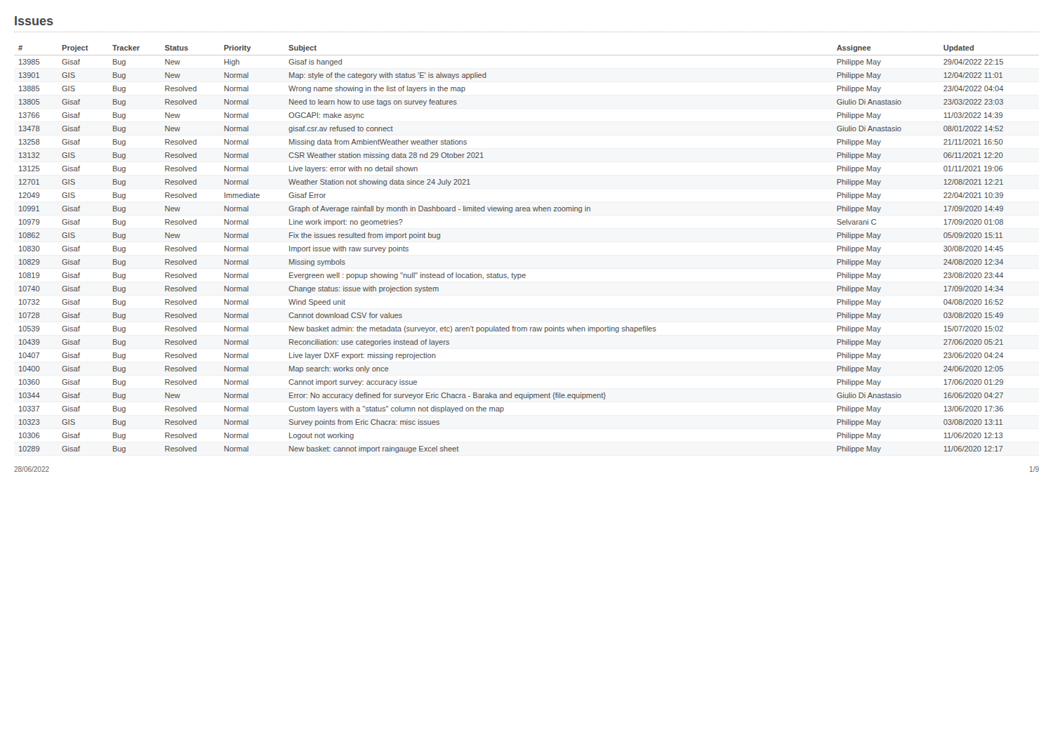Issues
| # | Project | Tracker | Status | Priority | Subject | Assignee | Updated |
| --- | --- | --- | --- | --- | --- | --- | --- |
| 13985 | Gisaf | Bug | New | High | Gisaf is hanged | Philippe May | 29/04/2022 22:15 |
| 13901 | GIS | Bug | New | Normal | Map: style of the category with status 'E' is always applied | Philippe May | 12/04/2022 11:01 |
| 13885 | GIS | Bug | Resolved | Normal | Wrong name showing in the list of layers in the map | Philippe May | 23/04/2022 04:04 |
| 13805 | Gisaf | Bug | Resolved | Normal | Need to learn how to use tags on survey features | Giulio Di Anastasio | 23/03/2022 23:03 |
| 13766 | Gisaf | Bug | New | Normal | OGCAPI: make async | Philippe May | 11/03/2022 14:39 |
| 13478 | Gisaf | Bug | New | Normal | gisaf.csr.av refused to connect | Giulio Di Anastasio | 08/01/2022 14:52 |
| 13258 | Gisaf | Bug | Resolved | Normal | Missing data from AmbientWeather weather stations | Philippe May | 21/11/2021 16:50 |
| 13132 | GIS | Bug | Resolved | Normal | CSR Weather station missing data 28 nd 29 Otober 2021 | Philippe May | 06/11/2021 12:20 |
| 13125 | Gisaf | Bug | Resolved | Normal | Live layers: error with no detail shown | Philippe May | 01/11/2021 19:06 |
| 12701 | GIS | Bug | Resolved | Normal | Weather Station not showing data since 24 July 2021 | Philippe May | 12/08/2021 12:21 |
| 12049 | GIS | Bug | Resolved | Immediate | Gisaf Error | Philippe May | 22/04/2021 10:39 |
| 10991 | Gisaf | Bug | New | Normal | Graph of Average rainfall by month in Dashboard - limited viewing area when zooming in | Philippe May | 17/09/2020 14:49 |
| 10979 | Gisaf | Bug | Resolved | Normal | Line work import: no geometries? | Selvarani C | 17/09/2020 01:08 |
| 10862 | GIS | Bug | New | Normal | Fix the issues resulted from import point bug | Philippe May | 05/09/2020 15:11 |
| 10830 | Gisaf | Bug | Resolved | Normal | Import issue with raw survey points | Philippe May | 30/08/2020 14:45 |
| 10829 | Gisaf | Bug | Resolved | Normal | Missing symbols | Philippe May | 24/08/2020 12:34 |
| 10819 | Gisaf | Bug | Resolved | Normal | Evergreen well : popup showing "null" instead of location, status, type | Philippe May | 23/08/2020 23:44 |
| 10740 | Gisaf | Bug | Resolved | Normal | Change status: issue with projection system | Philippe May | 17/09/2020 14:34 |
| 10732 | Gisaf | Bug | Resolved | Normal | Wind Speed unit | Philippe May | 04/08/2020 16:52 |
| 10728 | Gisaf | Bug | Resolved | Normal | Cannot download CSV for values | Philippe May | 03/08/2020 15:49 |
| 10539 | Gisaf | Bug | Resolved | Normal | New basket admin: the metadata (surveyor, etc) aren't populated from raw points when importing shapefiles | Philippe May | 15/07/2020 15:02 |
| 10439 | Gisaf | Bug | Resolved | Normal | Reconciliation: use categories instead of layers | Philippe May | 27/06/2020 05:21 |
| 10407 | Gisaf | Bug | Resolved | Normal | Live layer DXF export: missing reprojection | Philippe May | 23/06/2020 04:24 |
| 10400 | Gisaf | Bug | Resolved | Normal | Map search: works only once | Philippe May | 24/06/2020 12:05 |
| 10360 | Gisaf | Bug | Resolved | Normal | Cannot import survey: accuracy issue | Philippe May | 17/06/2020 01:29 |
| 10344 | Gisaf | Bug | New | Normal | Error: No accuracy defined for surveyor Eric Chacra - Baraka and equipment {file.equipment} | Giulio Di Anastasio | 16/06/2020 04:27 |
| 10337 | Gisaf | Bug | Resolved | Normal | Custom layers with a "status" column not displayed on the map | Philippe May | 13/06/2020 17:36 |
| 10323 | GIS | Bug | Resolved | Normal | Survey points from Eric Chacra: misc issues | Philippe May | 03/08/2020 13:11 |
| 10306 | Gisaf | Bug | Resolved | Normal | Logout not working | Philippe May | 11/06/2020 12:13 |
| 10289 | Gisaf | Bug | Resolved | Normal | New basket: cannot import raingauge Excel sheet | Philippe May | 11/06/2020 12:17 |
28/06/2022 1/9